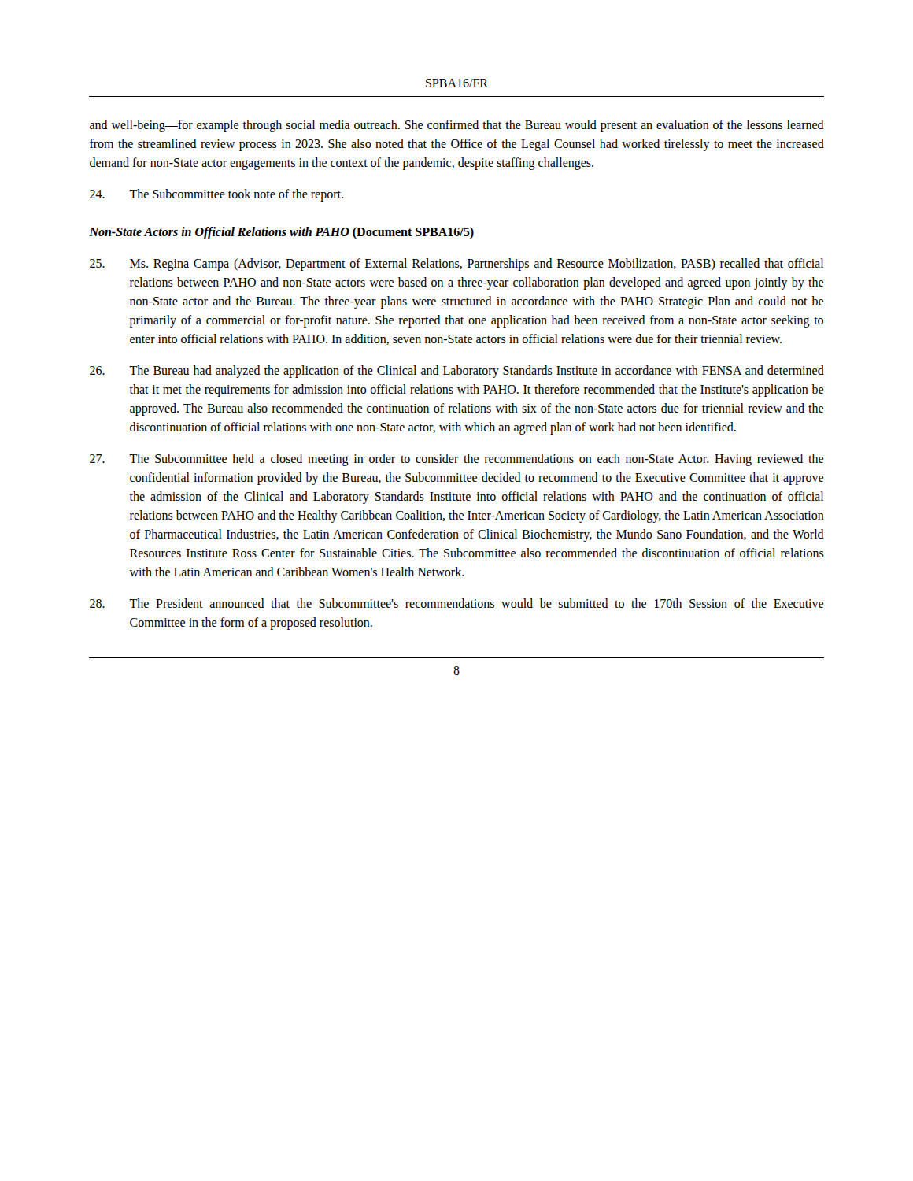SPBA16/FR
and well-being—for example through social media outreach. She confirmed that the Bureau would present an evaluation of the lessons learned from the streamlined review process in 2023. She also noted that the Office of the Legal Counsel had worked tirelessly to meet the increased demand for non-State actor engagements in the context of the pandemic, despite staffing challenges.
24.
The Subcommittee took note of the report.
Non-State Actors in Official Relations with PAHO (Document SPBA16/5)
25.
Ms. Regina Campa (Advisor, Department of External Relations, Partnerships and Resource Mobilization, PASB) recalled that official relations between PAHO and non-State actors were based on a three-year collaboration plan developed and agreed upon jointly by the non-State actor and the Bureau. The three-year plans were structured in accordance with the PAHO Strategic Plan and could not be primarily of a commercial or for-profit nature. She reported that one application had been received from a non-State actor seeking to enter into official relations with PAHO. In addition, seven non-State actors in official relations were due for their triennial review.
26.
The Bureau had analyzed the application of the Clinical and Laboratory Standards Institute in accordance with FENSA and determined that it met the requirements for admission into official relations with PAHO. It therefore recommended that the Institute's application be approved. The Bureau also recommended the continuation of relations with six of the non-State actors due for triennial review and the discontinuation of official relations with one non-State actor, with which an agreed plan of work had not been identified.
27.
The Subcommittee held a closed meeting in order to consider the recommendations on each non-State Actor. Having reviewed the confidential information provided by the Bureau, the Subcommittee decided to recommend to the Executive Committee that it approve the admission of the Clinical and Laboratory Standards Institute into official relations with PAHO and the continuation of official relations between PAHO and the Healthy Caribbean Coalition, the Inter-American Society of Cardiology, the Latin American Association of Pharmaceutical Industries, the Latin American Confederation of Clinical Biochemistry, the Mundo Sano Foundation, and the World Resources Institute Ross Center for Sustainable Cities. The Subcommittee also recommended the discontinuation of official relations with the Latin American and Caribbean Women's Health Network.
28.
The President announced that the Subcommittee's recommendations would be submitted to the 170th Session of the Executive Committee in the form of a proposed resolution.
8